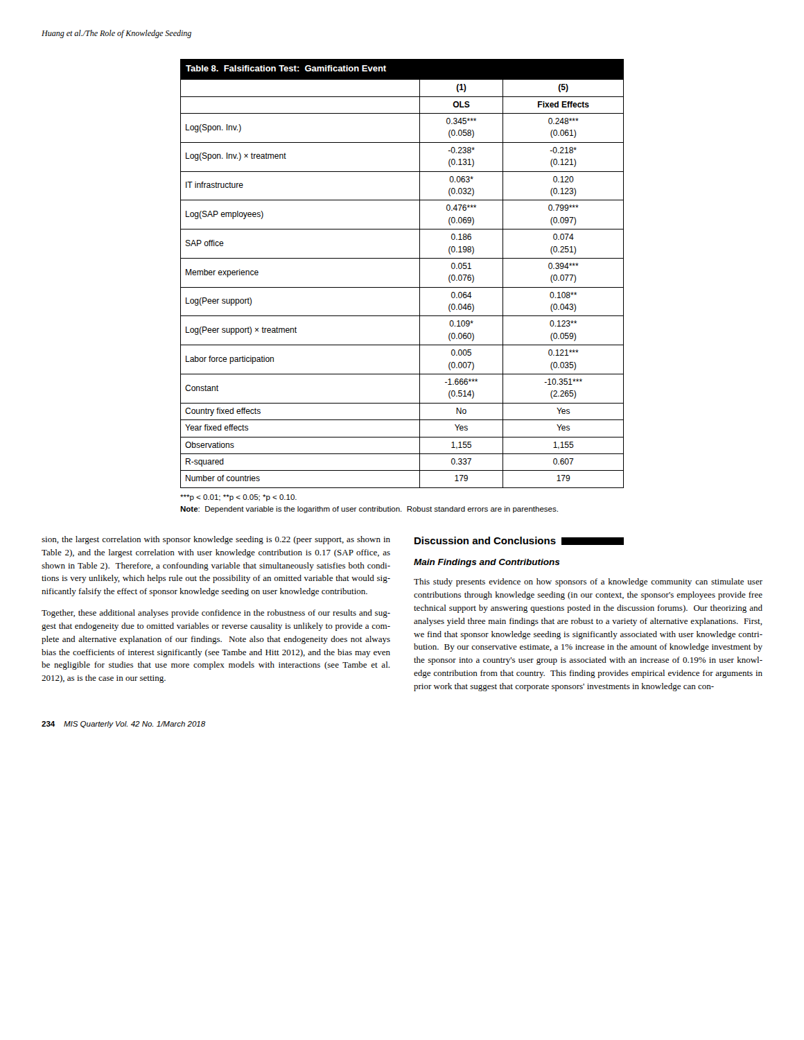Huang et al./The Role of Knowledge Seeding
Table 8. Falsification Test: Gamification Event
| | (1) | (5) |
| --- | --- | --- |
| | OLS | Fixed Effects |
| Log(Spon. Inv.) | 0.345*** (0.058) | 0.248*** (0.061) |
| Log(Spon. Inv.) × treatment | -0.238* (0.131) | -0.218* (0.121) |
| IT infrastructure | 0.063* (0.032) | 0.120 (0.123) |
| Log(SAP employees) | 0.476*** (0.069) | 0.799*** (0.097) |
| SAP office | 0.186 (0.198) | 0.074 (0.251) |
| Member experience | 0.051 (0.076) | 0.394*** (0.077) |
| Log(Peer support) | 0.064 (0.046) | 0.108** (0.043) |
| Log(Peer support) × treatment | 0.109* (0.060) | 0.123** (0.059) |
| Labor force participation | 0.005 (0.007) | 0.121*** (0.035) |
| Constant | -1.666*** (0.514) | -10.351*** (2.265) |
| Country fixed effects | No | Yes |
| Year fixed effects | Yes | Yes |
| Observations | 1,155 | 1,155 |
| R-squared | 0.337 | 0.607 |
| Number of countries | 179 | 179 |
***p < 0.01; **p < 0.05; *p < 0.10.
Note: Dependent variable is the logarithm of user contribution. Robust standard errors are in parentheses.
sion, the largest correlation with sponsor knowledge seeding is 0.22 (peer support, as shown in Table 2), and the largest correlation with user knowledge contribution is 0.17 (SAP office, as shown in Table 2). Therefore, a confounding variable that simultaneously satisfies both conditions is very unlikely, which helps rule out the possibility of an omitted variable that would significantly falsify the effect of sponsor knowledge seeding on user knowledge contribution.
Together, these additional analyses provide confidence in the robustness of our results and suggest that endogeneity due to omitted variables or reverse causality is unlikely to provide a complete and alternative explanation of our findings. Note also that endogeneity does not always bias the coefficients of interest significantly (see Tambe and Hitt 2012), and the bias may even be negligible for studies that use more complex models with interactions (see Tambe et al. 2012), as is the case in our setting.
Discussion and Conclusions
Main Findings and Contributions
This study presents evidence on how sponsors of a knowledge community can stimulate user contributions through knowledge seeding (in our context, the sponsor's employees provide free technical support by answering questions posted in the discussion forums). Our theorizing and analyses yield three main findings that are robust to a variety of alternative explanations. First, we find that sponsor knowledge seeding is significantly associated with user knowledge contribution. By our conservative estimate, a 1% increase in the amount of knowledge investment by the sponsor into a country's user group is associated with an increase of 0.19% in user knowledge contribution from that country. This finding provides empirical evidence for arguments in prior work that suggest that corporate sponsors' investments in knowledge can con-
234 MIS Quarterly Vol. 42 No. 1/March 2018